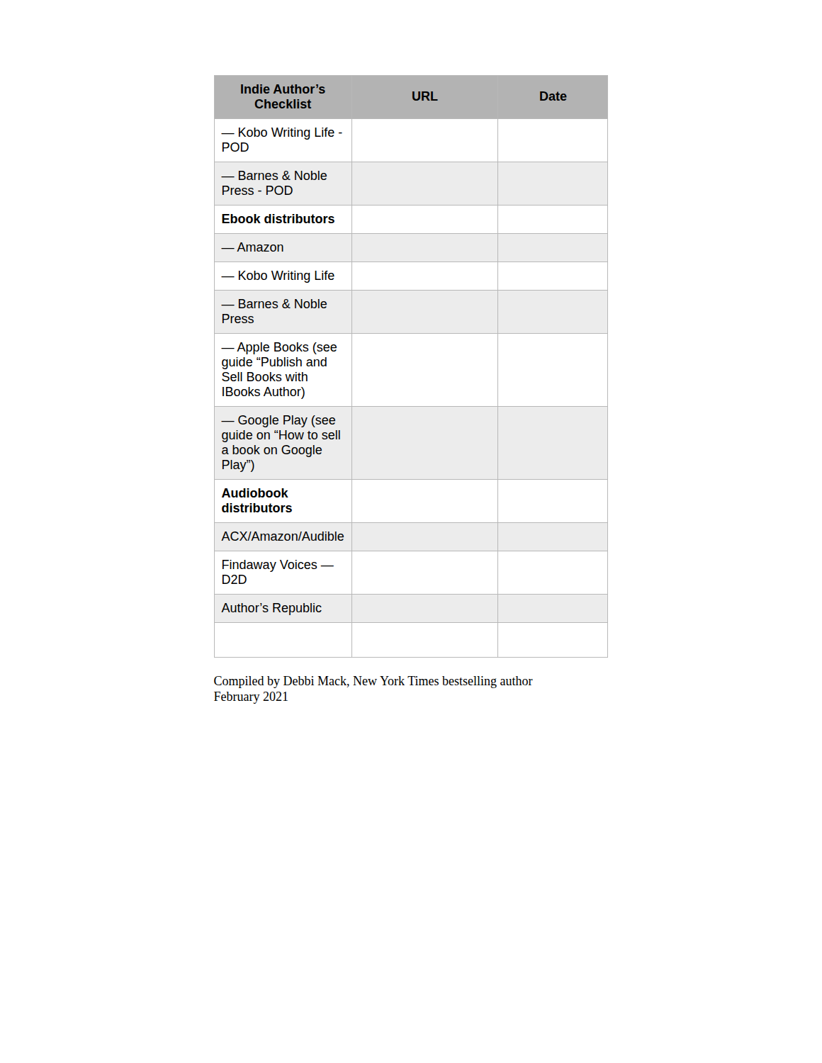| Indie Author’s Checklist | URL | Date |
| --- | --- | --- |
| — Kobo Writing Life - POD | | |
| — Barnes & Noble Press - POD | | |
| Ebook distributors | | |
| — Amazon | | |
| — Kobo Writing Life | | |
| — Barnes & Noble Press | | |
| — Apple Books (see guide “Publish and Sell Books with IBooks Author) | | |
| — Google Play (see guide on “How to sell a book on Google Play”) | | |
| Audiobook distributors | | |
| ACX/Amazon/Audible | | |
| Findaway Voices — D2D | | |
| Author’s Republic | | |
Compiled by Debbi Mack, New York Times bestselling author
February 2021